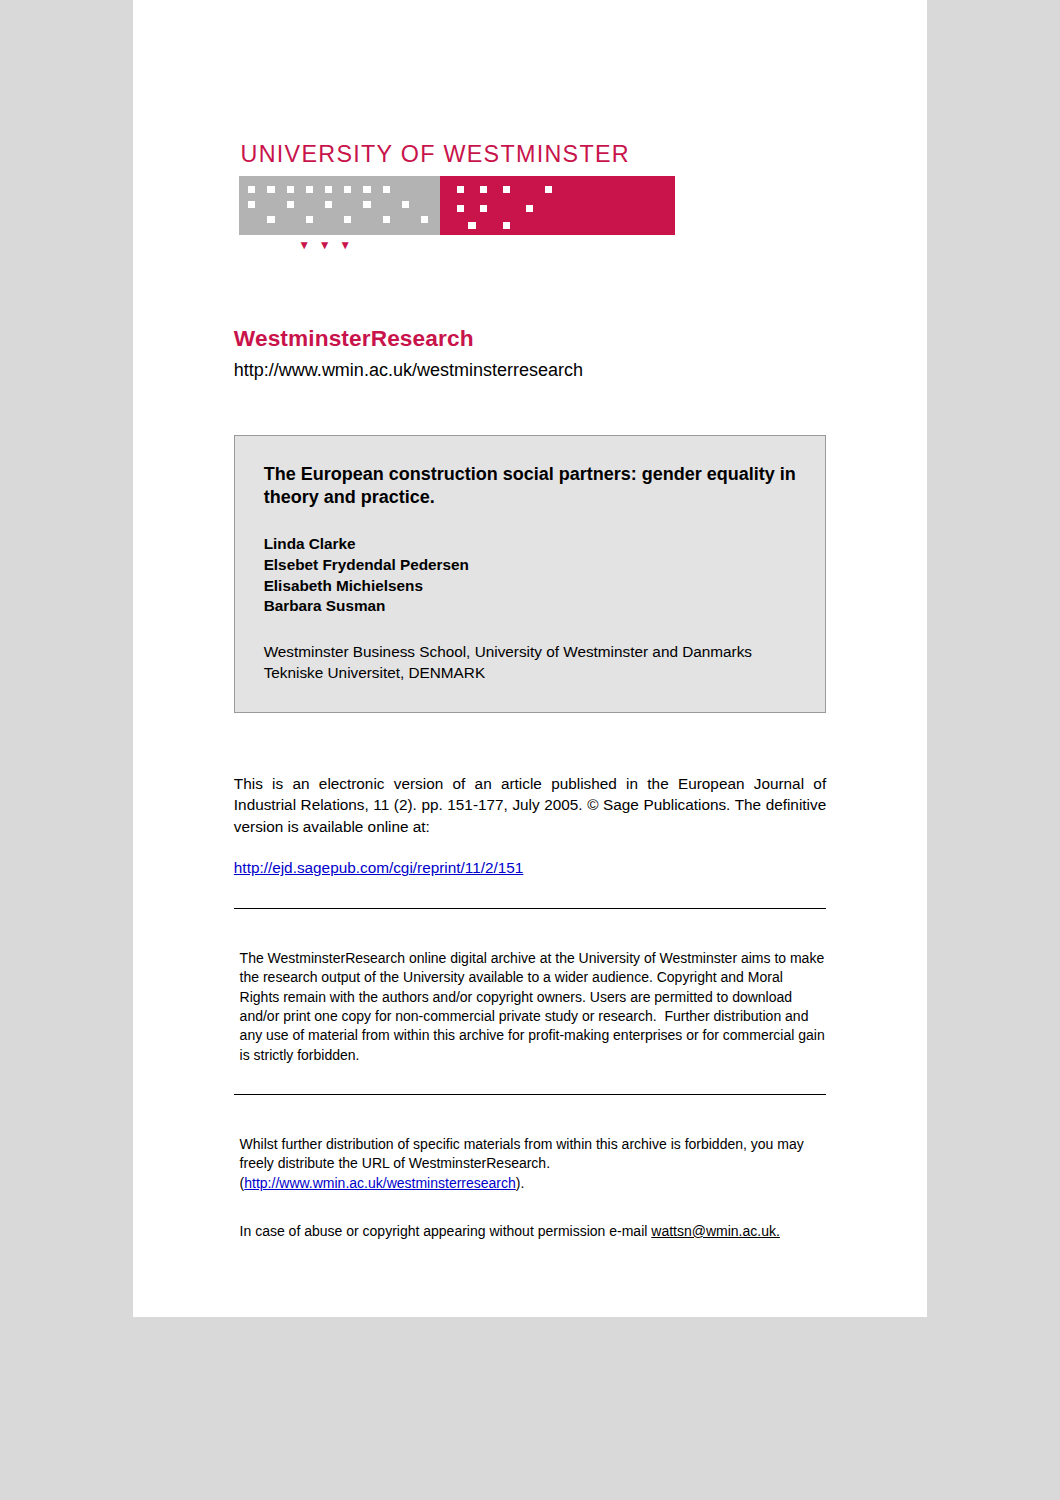UNIVERSITY OF WESTMINSTER
▼ ▼ ▼
WestminsterResearch
http://www.wmin.ac.uk/westminsterresearch
The European construction social partners: gender equality in theory and practice.
Linda Clarke
Elsebet Frydendal Pedersen
Elisabeth Michielsens
Barbara Susman
Westminster Business School, University of Westminster and Danmarks
Tekniske Universitet, DENMARK
This is an electronic version of an article published in the European Journal of Industrial Relations, 11 (2). pp. 151-177, July 2005. © Sage Publications. The definitive version is available online at:
http://ejd.sagepub.com/cgi/reprint/11/2/151
The WestminsterResearch online digital archive at the University of Westminster aims to make the research output of the University available to a wider audience. Copyright and Moral Rights remain with the authors and/or copyright owners. Users are permitted to download and/or print one copy for non-commercial private study or research. Further distribution and any use of material from within this archive for profit-making enterprises or for commercial gain is strictly forbidden.
Whilst further distribution of specific materials from within this archive is forbidden, you may freely distribute the URL of WestminsterResearch.
(http://www.wmin.ac.uk/westminsterresearch).
In case of abuse or copyright appearing without permission e-mail wattsn@wmin.ac.uk.